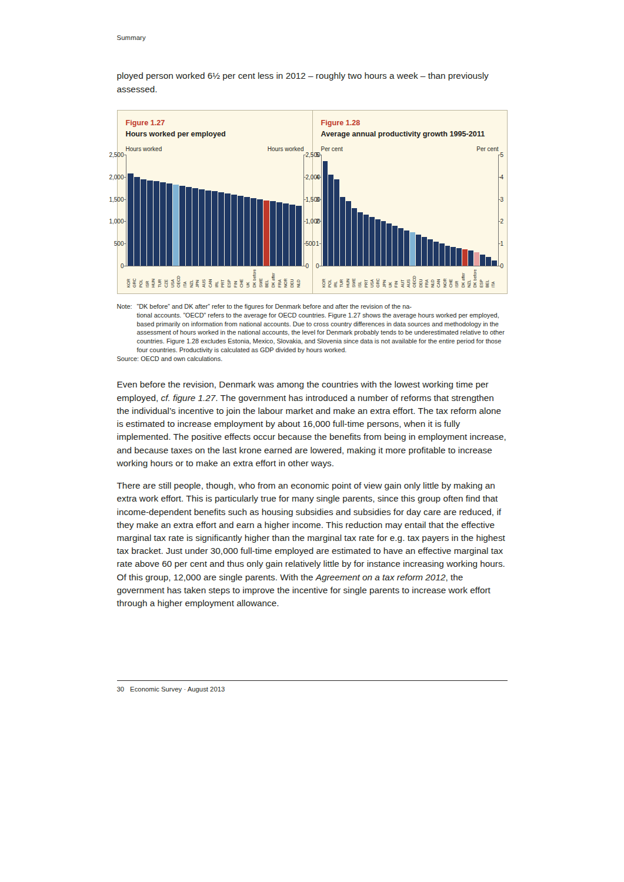Summary
ployed person worked 6½ per cent less in 2012 – roughly two hours a week – than previously assessed.
Figure 1.27
Hours worked per employed
Hours worked Hours worked
2,500 2,500
2,000 2,000
1,500 1,500
1,000 1,000
500 500
0 0
KOR GRC POL ISR HUN TUR CZE USA OECD ITA NZL JPN AUS CAN IRL PRT ESP FIN CHE UK DK before SWE BEL DK after FRA NOR DEU NLD
Figure 1.28
Average annual productivity growth 1995-2011
Per cent Per cent
5 5
4 4
3 3
2 2
1 1
0 0
KOR POL IRL TUR HUN SWE ISL PRT USA GRC JPN UK FIN AUT AUS OECD DEU FRA NLD CAN NOR CHE ISR DK after NZL DK before ESP BEL ITA
Note:”DK before” and DK after” refer to the figures for Denmark before and after the revision of the na- tional accounts. ”OECD” refers to the average for OECD countries. Figure 1.27 shows the average hours worked per employed, based primarily on information from national accounts. Due to cross country differences in data sources and methodology in the assessment of hours worked in the national accounts, the level for Denmark probably tends to be underestimated relative to other countries. Figure 1.28 excludes Estonia, Mexico, Slovakia, and Slovenia since data is not available for the entire period for those four countries. Productivity is calculated as GDP divided by hours worked. Source: OECD and own calculations.
Even before the revision, Denmark was among the countries with the lowest working time per employed, cf. figure 1.27. The government has introduced a number of reforms that strengthen the individual’s incentive to join the labour market and make an extra effort. The tax reform alone is estimated to increase employment by about 16,000 full-time persons, when it is fully implemented. The positive effects occur because the benefits from being in employment increase, and because taxes on the last krone earned are lowered, making it more profitable to increase working hours or to make an extra effort in other ways.
There are still people, though, who from an economic point of view gain only little by making an extra work effort. This is particularly true for many single parents, since this group often find that income-dependent benefits such as housing subsidies and subsidies for day care are reduced, if they make an extra effort and earn a higher income. This reduction may entail that the effective marginal tax rate is significantly higher than the marginal tax rate for e.g. tax payers in the highest tax bracket. Just under 30,000 full-time employed are estimated to have an effective marginal tax rate above 60 per cent and thus only gain relatively little by for instance increasing working hours. Of this group, 12,000 are single parents. With the Agreement on a tax reform 2012, the government has taken steps to improve the incentive for single parents to increase work effort through a higher employment allowance.
30 Economic Survey · August 2013